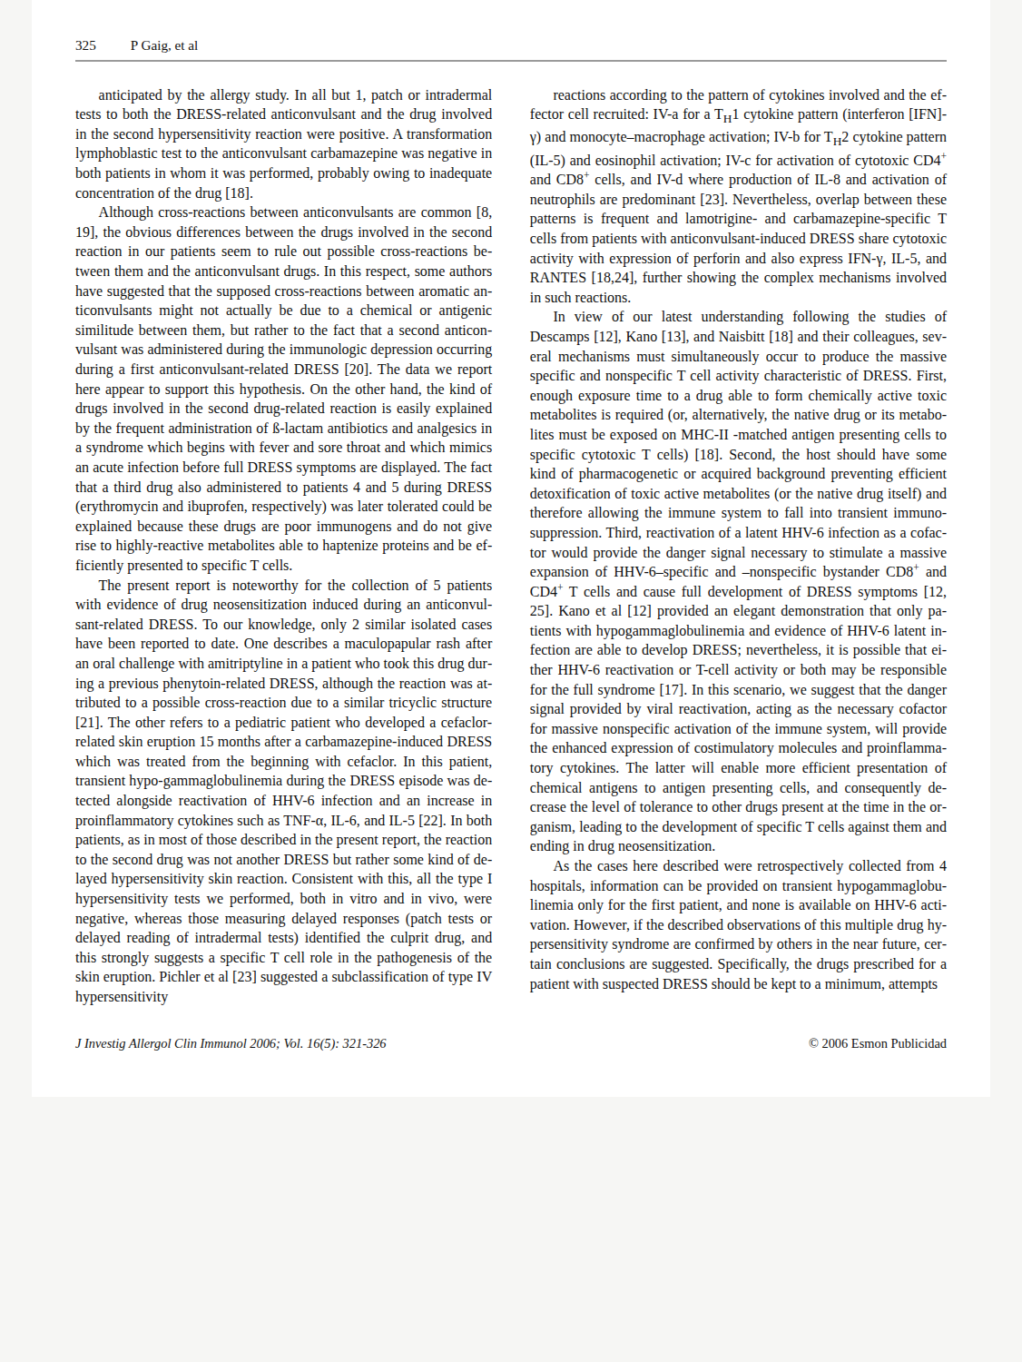325 P Gaig, et al
anticipated by the allergy study. In all but 1, patch or intradermal tests to both the DRESS-related anticonvulsant and the drug involved in the second hypersensitivity reaction were positive. A transformation lymphoblastic test to the anticonvulsant carbamazepine was negative in both patients in whom it was performed, probably owing to inadequate concentration of the drug [18].
Although cross-reactions between anticonvulsants are common [8, 19], the obvious differences between the drugs involved in the second reaction in our patients seem to rule out possible cross-reactions between them and the anticonvulsant drugs. In this respect, some authors have suggested that the supposed cross-reactions between aromatic anticonvulsants might not actually be due to a chemical or antigenic similitude between them, but rather to the fact that a second anticonvulsant was administered during the immunologic depression occurring during a first anticonvulsant-related DRESS [20]. The data we report here appear to support this hypothesis. On the other hand, the kind of drugs involved in the second drug-related reaction is easily explained by the frequent administration of ß-lactam antibiotics and analgesics in a syndrome which begins with fever and sore throat and which mimics an acute infection before full DRESS symptoms are displayed. The fact that a third drug also administered to patients 4 and 5 during DRESS (erythromycin and ibuprofen, respectively) was later tolerated could be explained because these drugs are poor immunogens and do not give rise to highly-reactive metabolites able to haptenize proteins and be efficiently presented to specific T cells.
The present report is noteworthy for the collection of 5 patients with evidence of drug neosensitization induced during an anticonvulsant-related DRESS. To our knowledge, only 2 similar isolated cases have been reported to date. One describes a maculopapular rash after an oral challenge with amitriptyline in a patient who took this drug during a previous phenytoin-related DRESS, although the reaction was attributed to a possible cross-reaction due to a similar tricyclic structure [21]. The other refers to a pediatric patient who developed a cefaclor-related skin eruption 15 months after a carbamazepine-induced DRESS which was treated from the beginning with cefaclor. In this patient, transient hypo-gammaglobulinemia during the DRESS episode was detected alongside reactivation of HHV-6 infection and an increase in proinflammatory cytokines such as TNF-α, IL-6, and IL-5 [22]. In both patients, as in most of those described in the present report, the reaction to the second drug was not another DRESS but rather some kind of delayed hypersensitivity skin reaction. Consistent with this, all the type I hypersensitivity tests we performed, both in vitro and in vivo, were negative, whereas those measuring delayed responses (patch tests or delayed reading of intradermal tests) identified the culprit drug, and this strongly suggests a specific T cell role in the pathogenesis of the skin eruption. Pichler et al [23] suggested a subclassification of type IV hypersensitivity
reactions according to the pattern of cytokines involved and the effector cell recruited: IV-a for a TH1 cytokine pattern (interferon [IFN]-γ) and monocyte–macrophage activation; IV-b for TH2 cytokine pattern (IL-5) and eosinophil activation; IV-c for activation of cytotoxic CD4+ and CD8+ cells, and IV-d where production of IL-8 and activation of neutrophils are predominant [23]. Nevertheless, overlap between these patterns is frequent and lamotrigine- and carbamazepine-specific T cells from patients with anticonvulsant-induced DRESS share cytotoxic activity with expression of perforin and also express IFN-γ, IL-5, and RANTES [18,24], further showing the complex mechanisms involved in such reactions.
In view of our latest understanding following the studies of Descamps [12], Kano [13], and Naisbitt [18] and their colleagues, several mechanisms must simultaneously occur to produce the massive specific and nonspecific T cell activity characteristic of DRESS. First, enough exposure time to a drug able to form chemically active toxic metabolites is required (or, alternatively, the native drug or its metabolites must be exposed on MHC-II -matched antigen presenting cells to specific cytotoxic T cells) [18]. Second, the host should have some kind of pharmacogenetic or acquired background preventing efficient detoxification of toxic active metabolites (or the native drug itself) and therefore allowing the immune system to fall into transient immunosuppression. Third, reactivation of a latent HHV-6 infection as a cofactor would provide the danger signal necessary to stimulate a massive expansion of HHV-6–specific and –nonspecific bystander CD8+ and CD4+ T cells and cause full development of DRESS symptoms [12, 25]. Kano et al [12] provided an elegant demonstration that only patients with hypogammaglobulinemia and evidence of HHV-6 latent infection are able to develop DRESS; nevertheless, it is possible that either HHV-6 reactivation or T-cell activity or both may be responsible for the full syndrome [17]. In this scenario, we suggest that the danger signal provided by viral reactivation, acting as the necessary cofactor for massive nonspecific activation of the immune system, will provide the enhanced expression of costimulatory molecules and proinflammatory cytokines. The latter will enable more efficient presentation of chemical antigens to antigen presenting cells, and consequently decrease the level of tolerance to other drugs present at the time in the organism, leading to the development of specific T cells against them and ending in drug neosensitization.
As the cases here described were retrospectively collected from 4 hospitals, information can be provided on transient hypogammaglobulinemia only for the first patient, and none is available on HHV-6 activation. However, if the described observations of this multiple drug hypersensitivity syndrome are confirmed by others in the near future, certain conclusions are suggested. Specifically, the drugs prescribed for a patient with suspected DRESS should be kept to a minimum, attempts
J Investig Allergol Clin Immunol 2006; Vol. 16(5): 321-326 © 2006 Esmon Publicidad